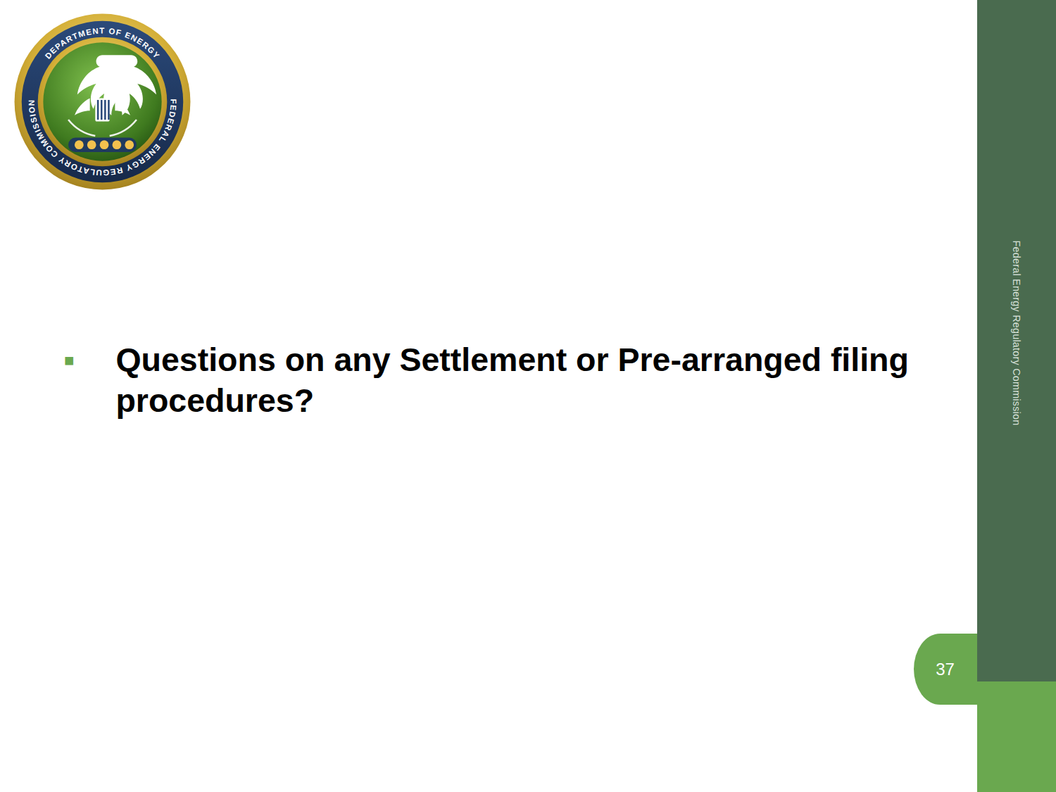DEPARTMENT OF ENERGY FEDERAL ENERGY REGULATORY COMMISSION
Questions on any Settlement or Pre-arranged filing procedures?
Federal Energy Regulatory Commission
37